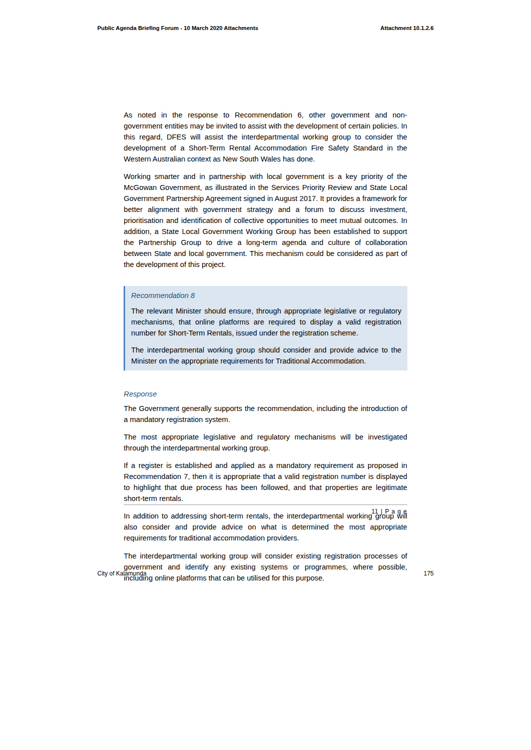Public Agenda Briefing Forum - 10 March 2020 Attachments Attachment 10.1.2.6
As noted in the response to Recommendation 6, other government and non-government entities may be invited to assist with the development of certain policies. In this regard, DFES will assist the interdepartmental working group to consider the development of a Short-Term Rental Accommodation Fire Safety Standard in the Western Australian context as New South Wales has done.
Working smarter and in partnership with local government is a key priority of the McGowan Government, as illustrated in the Services Priority Review and State Local Government Partnership Agreement signed in August 2017. It provides a framework for better alignment with government strategy and a forum to discuss investment, prioritisation and identification of collective opportunities to meet mutual outcomes. In addition, a State Local Government Working Group has been established to support the Partnership Group to drive a long-term agenda and culture of collaboration between State and local government. This mechanism could be considered as part of the development of this project.
Recommendation 8
The relevant Minister should ensure, through appropriate legislative or regulatory mechanisms, that online platforms are required to display a valid registration number for Short-Term Rentals, issued under the registration scheme.
The interdepartmental working group should consider and provide advice to the Minister on the appropriate requirements for Traditional Accommodation.
Response
The Government generally supports the recommendation, including the introduction of a mandatory registration system.
The most appropriate legislative and regulatory mechanisms will be investigated through the interdepartmental working group.
If a register is established and applied as a mandatory requirement as proposed in Recommendation 7, then it is appropriate that a valid registration number is displayed to highlight that due process has been followed, and that properties are legitimate short-term rentals.
In addition to addressing short-term rentals, the interdepartmental working group will also consider and provide advice on what is determined the most appropriate requirements for traditional accommodation providers.
The interdepartmental working group will consider existing registration processes of government and identify any existing systems or programmes, where possible, including online platforms that can be utilised for this purpose.
11 | P a g e
City of Kalamunda 175